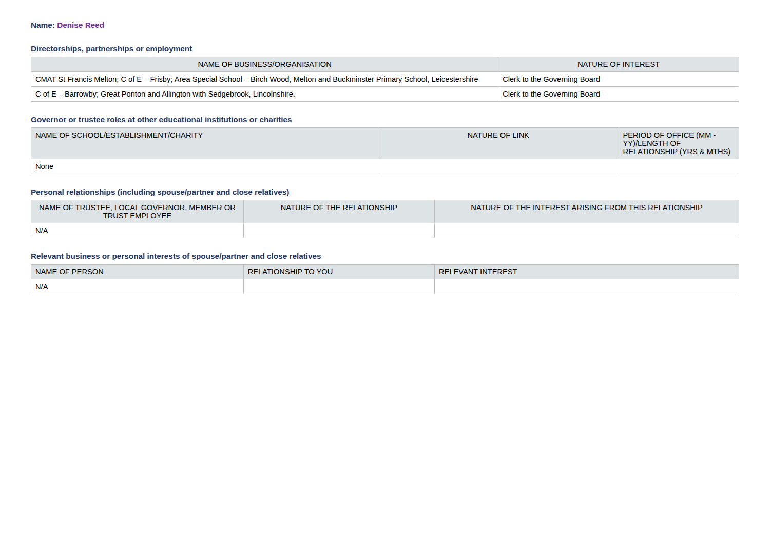Name: Denise Reed
Directorships, partnerships or employment
| NAME OF BUSINESS/ORGANISATION | NATURE OF INTEREST |
| --- | --- |
| CMAT St Francis Melton; C of E – Frisby; Area Special School – Birch Wood, Melton and Buckminster Primary School, Leicestershire | Clerk to the Governing Board |
| C of E – Barrowby; Great Ponton and Allington with Sedgebrook, Lincolnshire. | Clerk to the Governing Board |
Governor or trustee roles at other educational institutions or charities
| NAME OF SCHOOL/ESTABLISHMENT/CHARITY | NATURE OF LINK | PERIOD OF OFFICE (MM -YY)/LENGTH OF RELATIONSHIP (YRS & MTHS) |
| --- | --- | --- |
| None | | |
Personal relationships (including spouse/partner and close relatives)
| NAME OF TRUSTEE, LOCAL GOVERNOR, MEMBER OR TRUST EMPLOYEE | NATURE OF THE RELATIONSHIP | NATURE OF THE INTEREST ARISING FROM THIS RELATIONSHIP |
| --- | --- | --- |
| N/A | | |
Relevant business or personal interests of spouse/partner and close relatives
| NAME OF PERSON | RELATIONSHIP TO YOU | RELEVANT INTEREST |
| --- | --- | --- |
| N/A | | |